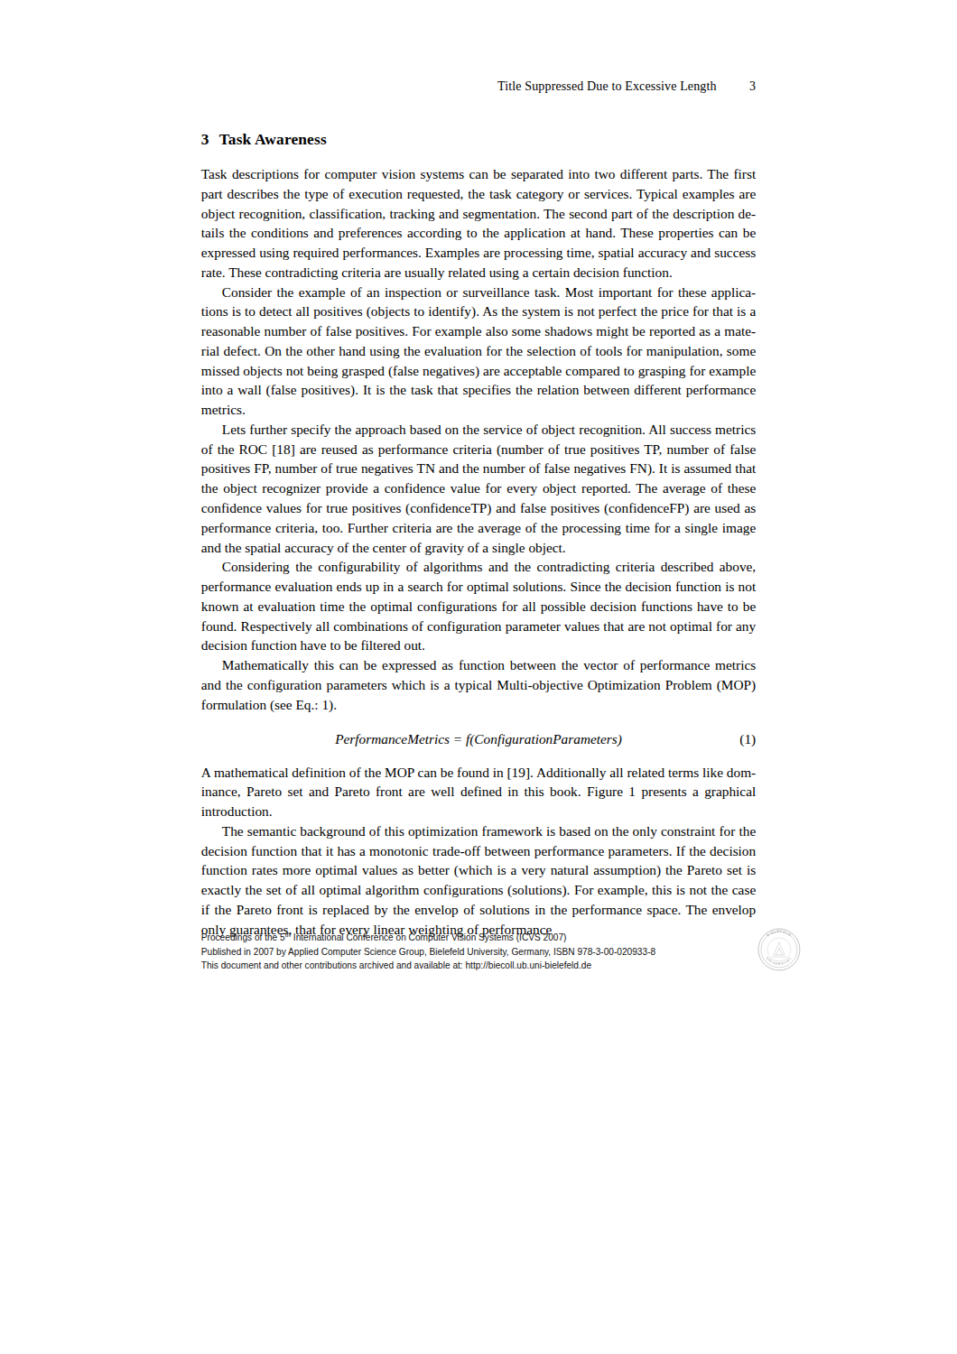Title Suppressed Due to Excessive Length 3
3 Task Awareness
Task descriptions for computer vision systems can be separated into two different parts. The first part describes the type of execution requested, the task category or services. Typical examples are object recognition, classification, tracking and segmentation. The second part of the description details the conditions and preferences according to the application at hand. These properties can be expressed using required performances. Examples are processing time, spatial accuracy and success rate. These contradicting criteria are usually related using a certain decision function.
Consider the example of an inspection or surveillance task. Most important for these applications is to detect all positives (objects to identify). As the system is not perfect the price for that is a reasonable number of false positives. For example also some shadows might be reported as a material defect. On the other hand using the evaluation for the selection of tools for manipulation, some missed objects not being grasped (false negatives) are acceptable compared to grasping for example into a wall (false positives). It is the task that specifies the relation between different performance metrics.
Lets further specify the approach based on the service of object recognition. All success metrics of the ROC [18] are reused as performance criteria (number of true positives TP, number of false positives FP, number of true negatives TN and the number of false negatives FN). It is assumed that the object recognizer provide a confidence value for every object reported. The average of these confidence values for true positives (confidenceTP) and false positives (confidenceFP) are used as performance criteria, too. Further criteria are the average of the processing time for a single image and the spatial accuracy of the center of gravity of a single object.
Considering the configurability of algorithms and the contradicting criteria described above, performance evaluation ends up in a search for optimal solutions. Since the decision function is not known at evaluation time the optimal configurations for all possible decision functions have to be found. Respectively all combinations of configuration parameter values that are not optimal for any decision function have to be filtered out.
Mathematically this can be expressed as function between the vector of performance metrics and the configuration parameters which is a typical Multi-objective Optimization Problem (MOP) formulation (see Eq.: 1).
PerformanceMetrics = f(ConfigurationParameters) (1)
A mathematical definition of the MOP can be found in [19]. Additionally all related terms like dominance, Pareto set and Pareto front are well defined in this book. Figure 1 presents a graphical introduction.
The semantic background of this optimization framework is based on the only constraint for the decision function that it has a monotonic trade-off between performance parameters. If the decision function rates more optimal values as better (which is a very natural assumption) the Pareto set is exactly the set of all optimal algorithm configurations (solutions). For example, this is not the case if the Pareto front is replaced by the envelop of solutions in the performance space. The envelop only guarantees, that for every linear weighting of performance
Proceedings of the 5th International Conference on Computer Vision Systems (ICVS 2007)
Published in 2007 by Applied Computer Science Group, Bielefeld University, Germany, ISBN 978-3-00-020933-8
This document and other contributions archived and available at: http://biecoll.ub.uni-bielefeld.de
BIELEFELD UNIVERSITÄT